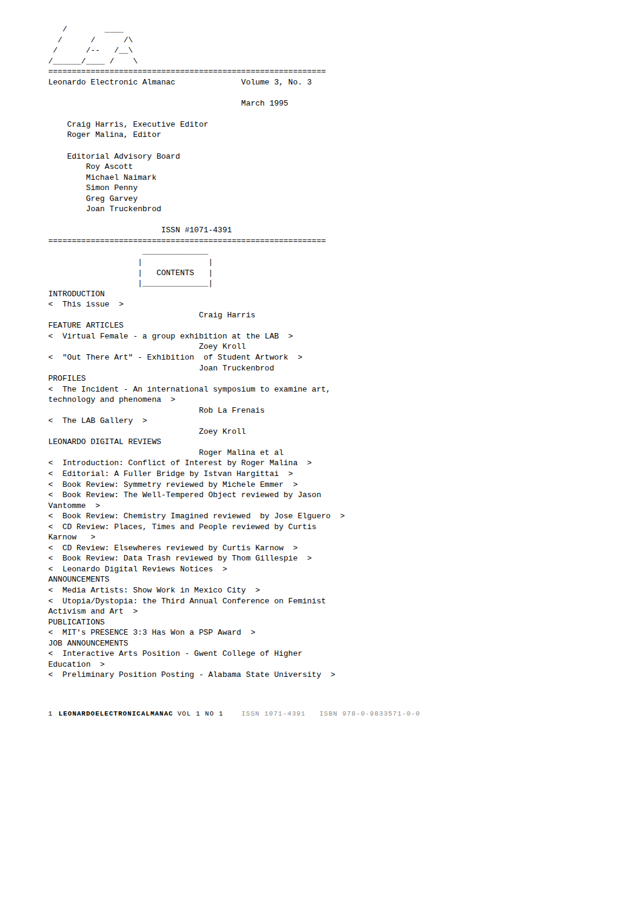/        ____
  /      /      /\
 /      /--   /__\
/______/____ /    \
===========================================================
Leonardo Electronic Almanac              Volume 3, No. 3

                                         March 1995

    Craig Harris, Executive Editor
    Roger Malina, Editor

    Editorial Advisory Board
        Roy Ascott
        Michael Naimark
        Simon Penny
        Greg Garvey
        Joan Truckenbrod

                        ISSN #1071-4391
===========================================================
                    ______________
                   |              |
                   |   CONTENTS   |
                   |______________|
INTRODUCTION
<  This issue  >
                                Craig Harris
FEATURE ARTICLES
<  Virtual Female - a group exhibition at the LAB  >
                                Zoey Kroll
<  "Out There Art" - Exhibition  of Student Artwork  >
                                Joan Truckenbrod
PROFILES
<  The Incident - An international symposium to examine art,
technology and phenomena  >
                                Rob La Frenais
<  The LAB Gallery  >
                                Zoey Kroll
LEONARDO DIGITAL REVIEWS
                                Roger Malina et al
<  Introduction: Conflict of Interest by Roger Malina  >
<  Editorial: A Fuller Bridge by Istvan Hargittai  >
<  Book Review: Symmetry reviewed by Michele Emmer  >
<  Book Review: The Well-Tempered Object reviewed by Jason
Vantomme  >
<  Book Review: Chemistry Imagined reviewed  by Jose Elguero  >
<  CD Review: Places, Times and People reviewed by Curtis
Karnow   >
<  CD Review: Elsewheres reviewed by Curtis Karnow  >
<  Book Review: Data Trash reviewed by Thom Gillespie  >
<  Leonardo Digital Reviews Notices  >
ANNOUNCEMENTS
<  Media Artists: Show Work in Mexico City  >
<  Utopia/Dystopia: the Third Annual Conference on Feminist
Activism and Art  >
PUBLICATIONS
<  MIT's PRESENCE 3:3 Has Won a PSP Award  >
JOB ANNOUNCEMENTS
<  Interactive Arts Position - Gwent College of Higher
Education  >
<  Preliminary Position Posting - Alabama State University  >
1 LEONARDOELECTRONICALMANAC VOL 1 NO 1 ISSN 1071-4391 ISBN 978-0-9833571-0-0